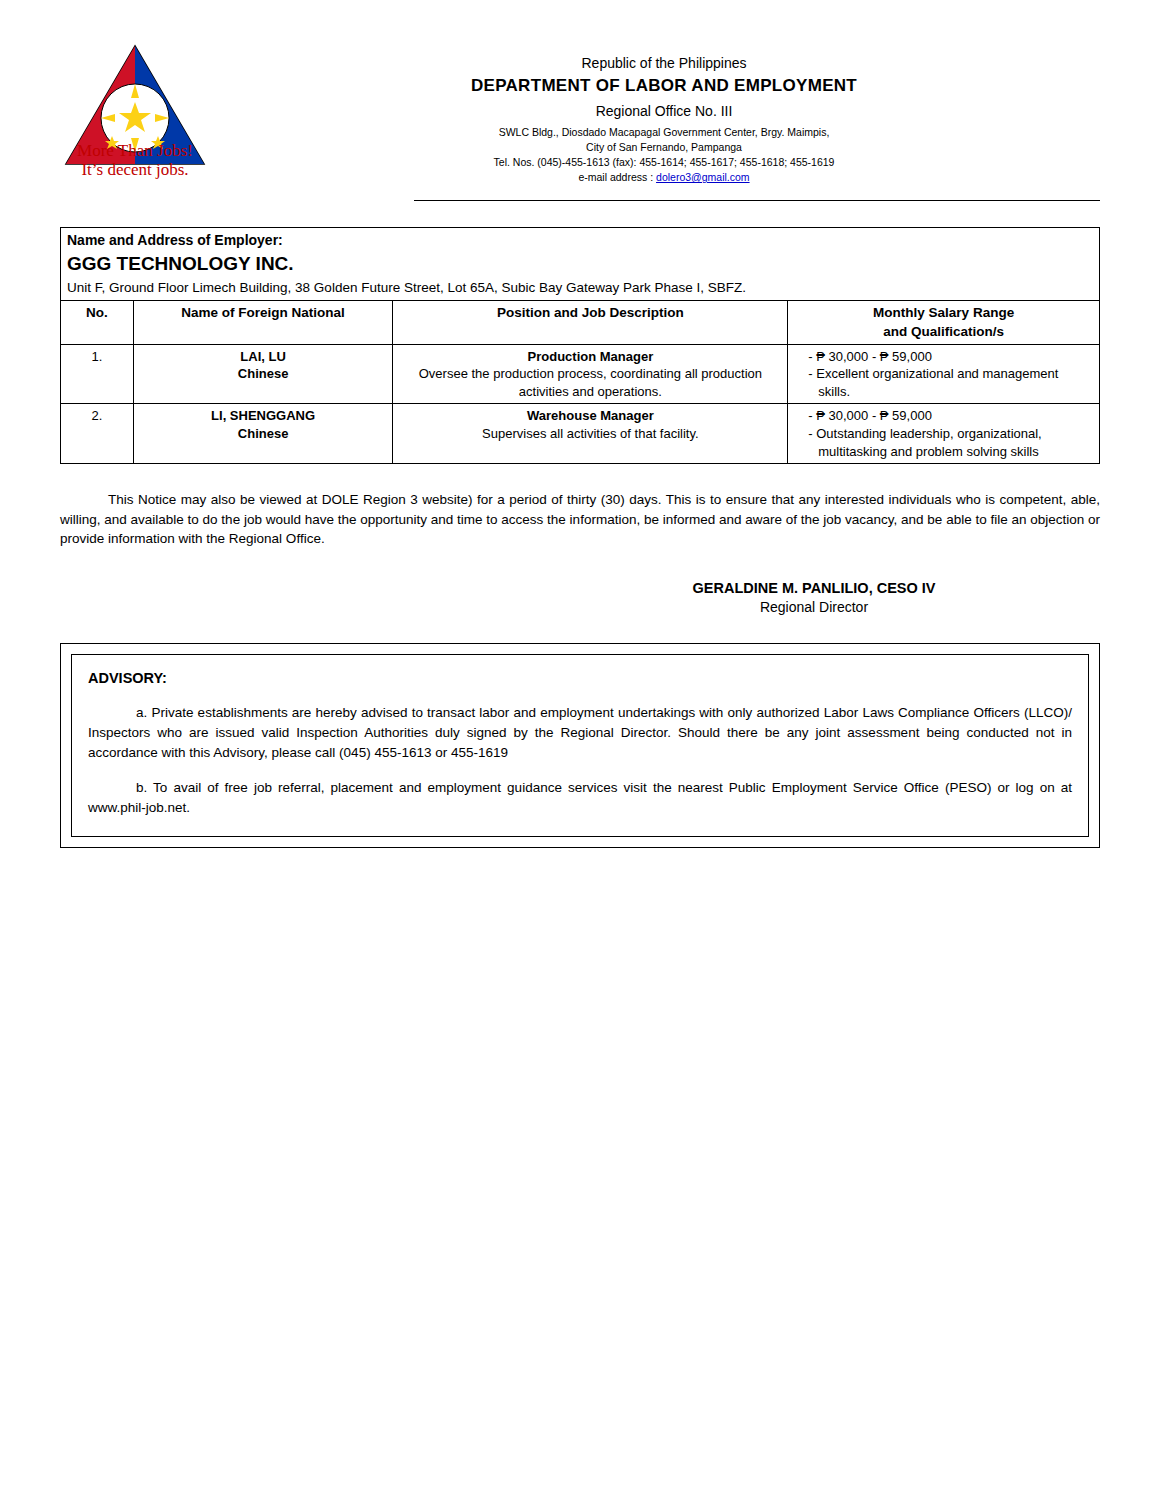More Than Jobs!
It’s decent jobs.
Republic of the Philippines
DEPARTMENT OF LABOR AND EMPLOYMENT
Regional Office No. III
SWLC Bldg., Diosdado Macapagal Government Center, Brgy. Maimpis,
City of San Fernando, Pampanga
Tel. Nos. (045)-455-1613 (fax): 455-1614; 455-1617; 455-1618; 455-1619
e-mail address : dolero3@gmail.com
| Name and Address of Employer: GGG TECHNOLOGY INC. Unit F, Ground Floor Limech Building, 38 Golden Future Street, Lot 65A, Subic Bay Gateway Park Phase I, SBFZ. |
| No. | Name of Foreign National | Position and Job Description | Monthly Salary Range and Qualification/s |
| 1. | LAI, LU Chinese | Production Manager Oversee the production process, coordinating all production activities and operations. | ₱ 30,000 - ₱ 59,000 Excellent organizational and management skills. |
| 2. | LI, SHENGGANG Chinese | Warehouse Manager Supervises all activities of that facility. | ₱ 30,000 - ₱ 59,000 Outstanding leadership, organizational, multitasking and problem solving skills |
This Notice may also be viewed at DOLE Region 3 website) for a period of thirty (30) days. This is to ensure that any interested individuals who is competent, able, willing, and available to do the job would have the opportunity and time to access the information, be informed and aware of the job vacancy, and be able to file an objection or provide information with the Regional Office.
GERALDINE M. PANLILIO, CESO IV
Regional Director
ADVISORY:
a. Private establishments are hereby advised to transact labor and employment undertakings with only authorized Labor Laws Compliance Officers (LLCO)/ Inspectors who are issued valid Inspection Authorities duly signed by the Regional Director. Should there be any joint assessment being conducted not in accordance with this Advisory, please call (045) 455-1613 or 455-1619
b. To avail of free job referral, placement and employment guidance services visit the nearest Public Employment Service Office (PESO) or log on at www.phil-job.net.